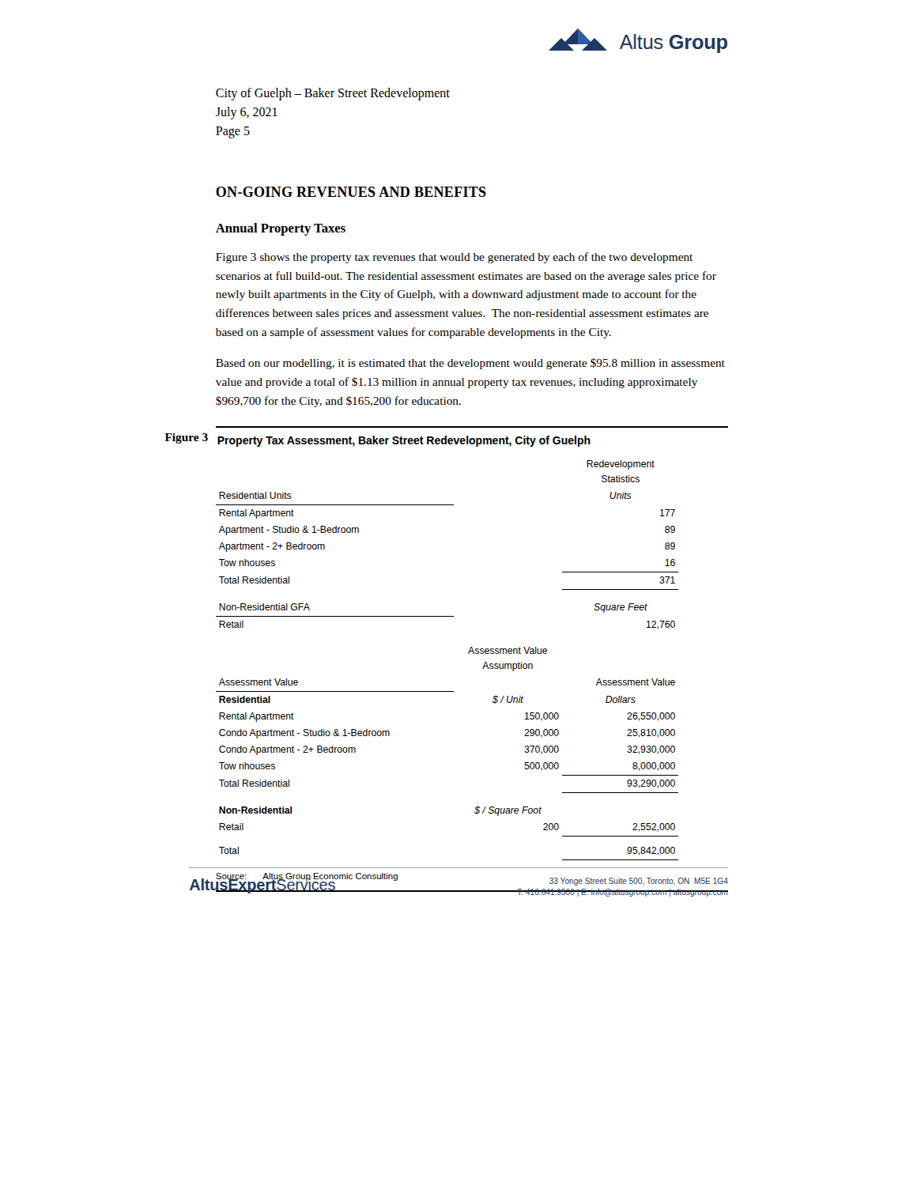Altus Group
City of Guelph – Baker Street Redevelopment
July 6, 2021
Page 5
On-Going Revenues and Benefits
Annual Property Taxes
Figure 3 shows the property tax revenues that would be generated by each of the two development scenarios at full build-out. The residential assessment estimates are based on the average sales price for newly built apartments in the City of Guelph, with a downward adjustment made to account for the differences between sales prices and assessment values. The non-residential assessment estimates are based on a sample of assessment values for comparable developments in the City.
Based on our modelling, it is estimated that the development would generate $95.8 million in assessment value and provide a total of $1.13 million in annual property tax revenues, including approximately $969,700 for the City, and $165,200 for education.
Figure 3
Property Tax Assessment, Baker Street Redevelopment, City of Guelph
| | | Redevelopment Statistics |
| Residential Units | | Units |
| Rental Apartment | | 177 |
| Apartment - Studio & 1-Bedroom | | 89 |
| Apartment - 2+ Bedroom | | 89 |
| Tow nhouses | | 16 |
| Total Residential | | 371 |
| Non-Residential GFA | | Square Feet |
| Retail | | 12,760 |
| | Assessment Value Assumption | |
| Assessment Value | | Assessment Value |
| Residential | $ / Unit | Dollars |
| Rental Apartment | 150,000 | 26,550,000 |
| Condo Apartment - Studio & 1-Bedroom | 290,000 | 25,810,000 |
| Condo Apartment - 2+ Bedroom | 370,000 | 32,930,000 |
| Tow nhouses | 500,000 | 8,000,000 |
| Total Residential | | 93,290,000 |
| Non-Residential | $ / Square Foot | |
| Retail | 200 | 2,552,000 |
| Total | | 95,842,000 |
Source: Altus Group Economic Consulting
Altus Expert Services
33 Yonge Street Suite 500, Toronto, ON M5E 1G4
T: 416.641.9500 | E: info@altusgroup.com | altusgroup.com